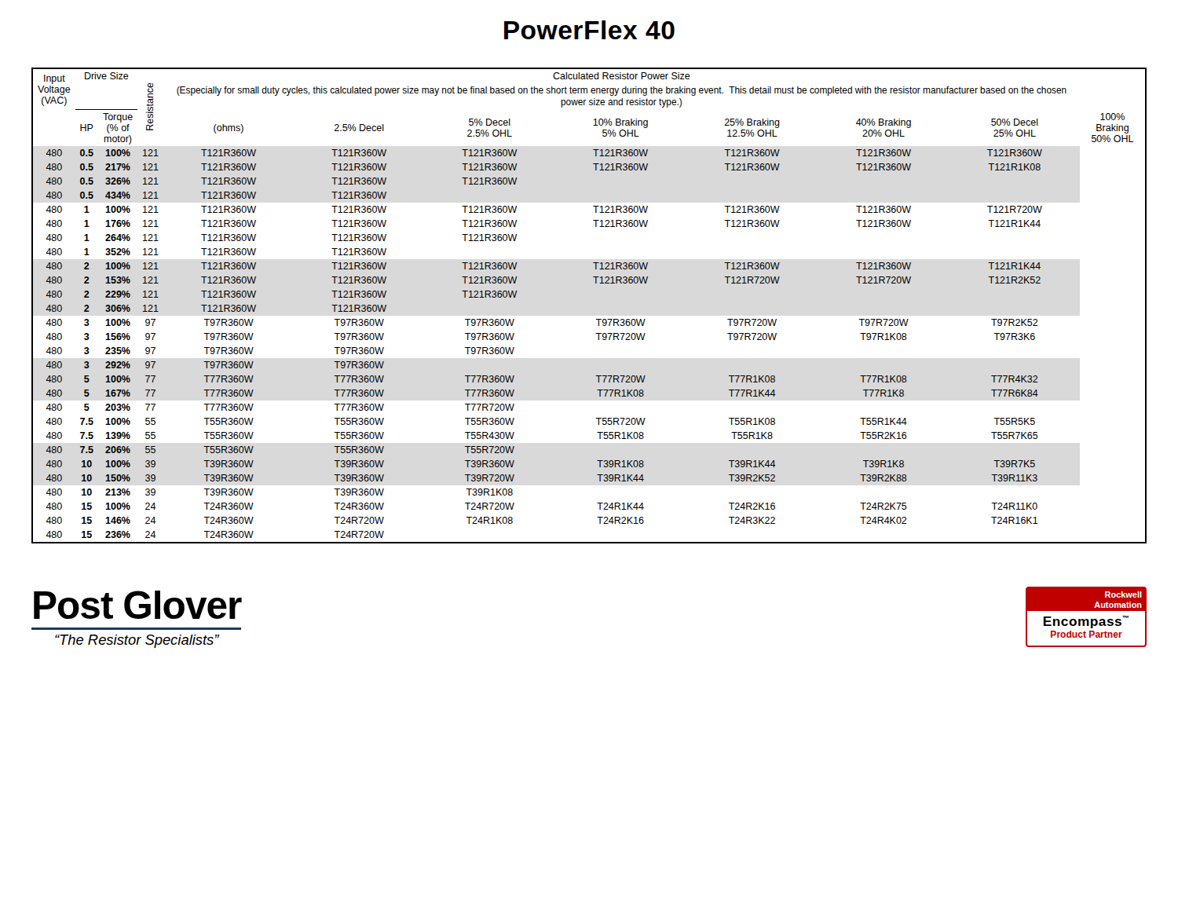PowerFlex 40
| Input Voltage (VAC) | Drive Size | Resistance | Calculated Resistor Power Size |
| --- | --- | --- | --- |
| | (Especially for small duty cycles, this calculated power size may not be final based on the short term energy during the braking event. This detail must be completed with the resistor manufacturer based on the chosen power size and resistor type.) |
| | HP | Torque (% of motor) | (ohms) | 2.5% Decel | 5% Decel 2.5% OHL | 10% Braking 5% OHL | 25% Braking 12.5% OHL | 40% Braking 20% OHL | 50% Decel 25% OHL | 100% Braking 50% OHL |
| 480 | 0.5 | 100% | 121 | T121R360W | T121R360W | T121R360W | T121R360W | T121R360W | T121R360W | T121R360W |
| 480 | 0.5 | 217% | 121 | T121R360W | T121R360W | T121R360W | T121R360W | T121R360W | T121R360W | T121R1K08 |
| 480 | 0.5 | 326% | 121 | T121R360W | T121R360W | T121R360W | | | | |
| 480 | 0.5 | 434% | 121 | T121R360W | T121R360W | | | | | |
| 480 | 1 | 100% | 121 | T121R360W | T121R360W | T121R360W | T121R360W | T121R360W | T121R360W | T121R720W |
| 480 | 1 | 176% | 121 | T121R360W | T121R360W | T121R360W | T121R360W | T121R360W | T121R360W | T121R1K44 |
| 480 | 1 | 264% | 121 | T121R360W | T121R360W | T121R360W | | | | |
| 480 | 1 | 352% | 121 | T121R360W | T121R360W | | | | | |
| 480 | 2 | 100% | 121 | T121R360W | T121R360W | T121R360W | T121R360W | T121R360W | T121R360W | T121R1K44 |
| 480 | 2 | 153% | 121 | T121R360W | T121R360W | T121R360W | T121R360W | T121R720W | T121R720W | T121R2K52 |
| 480 | 2 | 229% | 121 | T121R360W | T121R360W | T121R360W | | | | |
| 480 | 2 | 306% | 121 | T121R360W | T121R360W | | | | | |
| 480 | 3 | 100% | 97 | T97R360W | T97R360W | T97R360W | T97R360W | T97R720W | T97R720W | T97R2K52 |
| 480 | 3 | 156% | 97 | T97R360W | T97R360W | T97R360W | T97R720W | T97R720W | T97R1K08 | T97R3K6 |
| 480 | 3 | 235% | 97 | T97R360W | T97R360W | T97R360W | | | | |
| 480 | 3 | 292% | 97 | T97R360W | T97R360W | | | | | |
| 480 | 5 | 100% | 77 | T77R360W | T77R360W | T77R360W | T77R720W | T77R1K08 | T77R1K08 | T77R4K32 |
| 480 | 5 | 167% | 77 | T77R360W | T77R360W | T77R360W | T77R1K08 | T77R1K44 | T77R1K8 | T77R6K84 |
| 480 | 5 | 203% | 77 | T77R360W | T77R360W | T77R720W | | | | |
| 480 | 7.5 | 100% | 55 | T55R360W | T55R360W | T55R360W | T55R720W | T55R1K08 | T55R1K44 | T55R5K5 |
| 480 | 7.5 | 139% | 55 | T55R360W | T55R360W | T55R430W | T55R1K08 | T55R1K8 | T55R2K16 | T55R7K65 |
| 480 | 7.5 | 206% | 55 | T55R360W | T55R360W | T55R720W | | | | |
| 480 | 10 | 100% | 39 | T39R360W | T39R360W | T39R360W | T39R1K08 | T39R1K44 | T39R1K8 | T39R7K5 |
| 480 | 10 | 150% | 39 | T39R360W | T39R360W | T39R720W | T39R1K44 | T39R2K52 | T39R2K88 | T39R11K3 |
| 480 | 10 | 213% | 39 | T39R360W | T39R360W | T39R1K08 | | | | |
| 480 | 15 | 100% | 24 | T24R360W | T24R360W | T24R720W | T24R1K44 | T24R2K16 | T24R2K75 | T24R11K0 |
| 480 | 15 | 146% | 24 | T24R360W | T24R720W | T24R1K08 | T24R2K16 | T24R3K22 | T24R4K02 | T24R16K1 |
| 480 | 15 | 236% | 24 | T24R360W | T24R720W | | | | | |
Post Glover
“The Resistor Specialists”
Rockwell
Automation
Encompass™
Product Partner